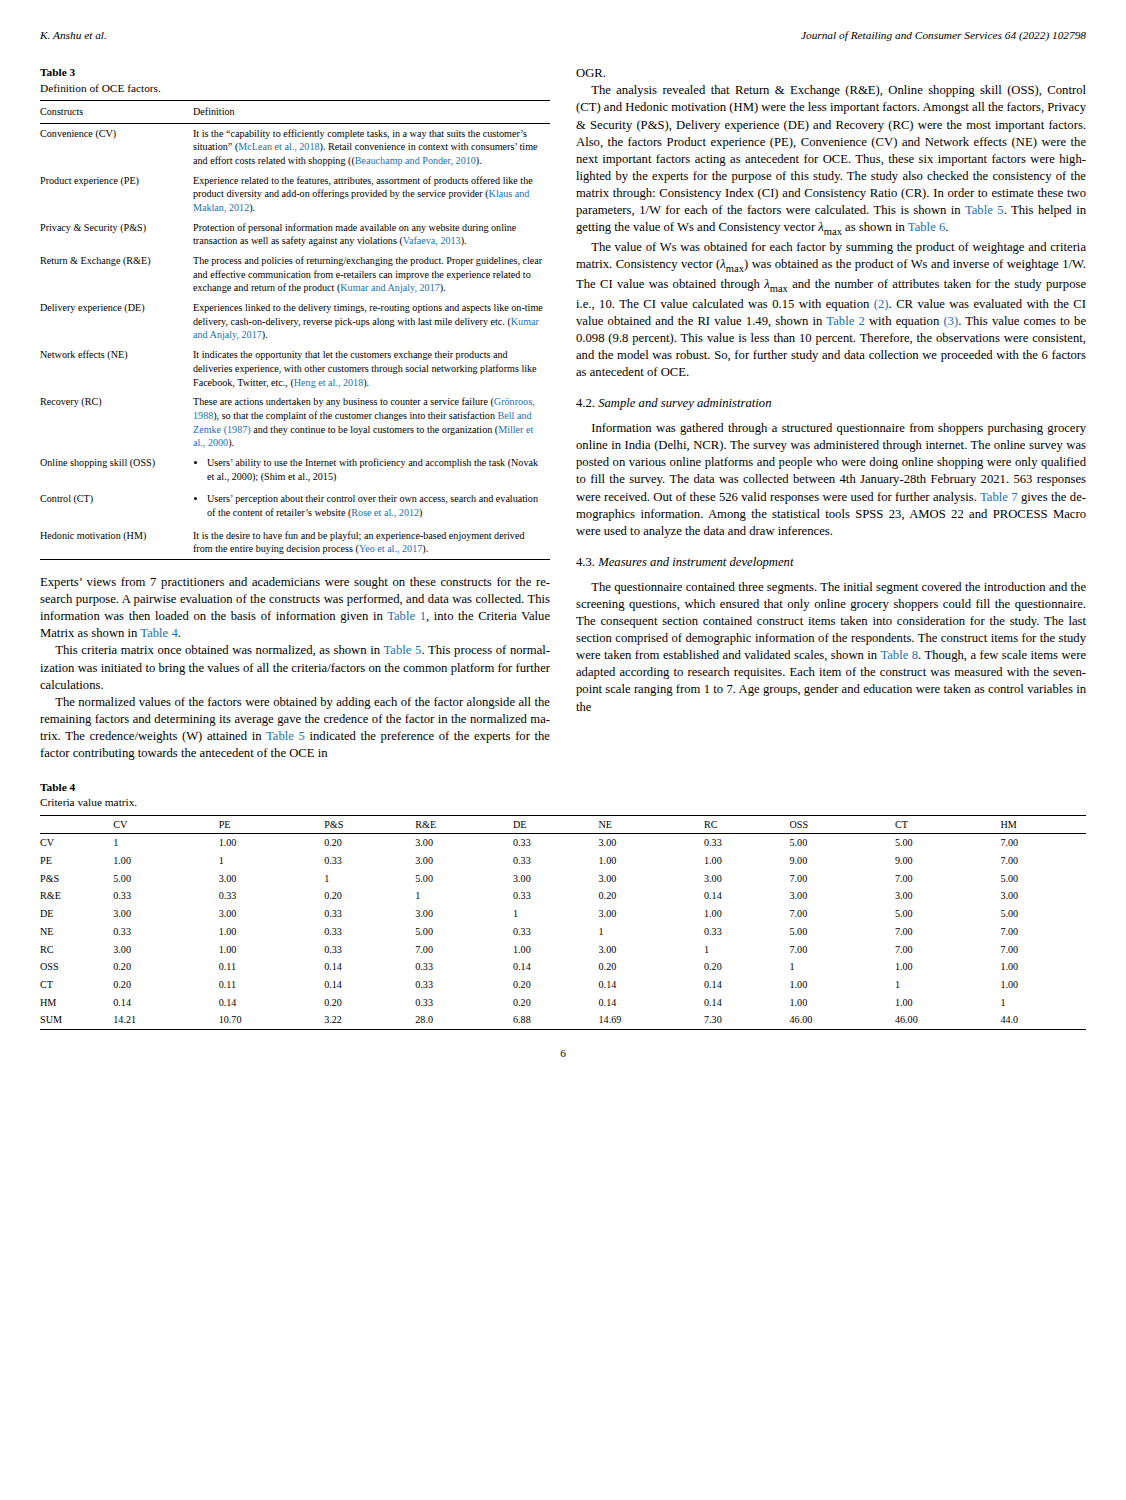K. Anshu et al.
Journal of Retailing and Consumer Services 64 (2022) 102798
Table 3 Definition of OCE factors.
| Constructs | Definition |
| --- | --- |
| Convenience (CV) | It is the “capability to efficiently complete tasks, in a way that suits the customer’s situation” ( McLean et al., 2018 ). Retail convenience in context with consumers’ time and effort costs related with shopping (( Beauchamp and Ponder, 2010 ). |
| Product experience (PE) | Experience related to the features, attributes, assortment of products offered like the product diversity and add-on offerings provided by the service provider ( Klaus and Maklan, 2012 ). |
| Privacy & Security (P&S) | Protection of personal information made available on any website during online transaction as well as safety against any violations ( Vafaeva, 2013 ). |
| Return & Exchange (R&E) | The process and policies of returning/exchanging the product. Proper guidelines, clear and effective communication from e-retailers can improve the experience related to exchange and return of the product ( Kumar and Anjaly, 2017 ). |
| Delivery experience (DE) | Experiences linked to the delivery timings, re-routing options and aspects like on-time delivery, cash-on-delivery, reverse pick-ups along with last mile delivery etc. ( Kumar and Anjaly, 2017 ). |
| Network effects (NE) | It indicates the opportunity that let the customers exchange their products and deliveries experience, with other customers through social networking platforms like Facebook, Twitter, etc., ( Heng et al., 2018 ). |
| Recovery (RC) | These are actions undertaken by any business to counter a service failure ( Grönroos, 1988 ), so that the complaint of the customer changes into their satisfaction Bell and Zemke (1987) and they continue to be loyal customers to the organization ( Miller et al., 2000 ). |
| Online shopping skill (OSS) | Users’ ability to use the Internet with proficiency and accomplish the task (Novak et al., 2000); (Shim et al., 2015) |
| Control (CT) | Users’ perception about their control over their own access, search and evaluation of the content of retailer’s website ( Rose et al., 2012 ) |
| Hedonic motivation (HM) | It is the desire to have fun and be playful; an experience-based enjoyment derived from the entire buying decision process ( Yeo et al., 2017 ). |
Experts’ views from 7 practitioners and academicians were sought on these constructs for the research purpose. A pairwise evaluation of the constructs was performed, and data was collected. This information was then loaded on the basis of information given in Table 1, into the Criteria Value Matrix as shown in Table 4.
This criteria matrix once obtained was normalized, as shown in Table 5. This process of normalization was initiated to bring the values of all the criteria/factors on the common platform for further calculations.
The normalized values of the factors were obtained by adding each of the factor alongside all the remaining factors and determining its average gave the credence of the factor in the normalized matrix. The credence/weights (W) attained in Table 5 indicated the preference of the experts for the factor contributing towards the antecedent of the OCE in
OGR.
The analysis revealed that Return & Exchange (R&E), Online shopping skill (OSS), Control (CT) and Hedonic motivation (HM) were the less important factors. Amongst all the factors, Privacy & Security (P&S), Delivery experience (DE) and Recovery (RC) were the most important factors. Also, the factors Product experience (PE), Convenience (CV) and Network effects (NE) were the next important factors acting as antecedent for OCE. Thus, these six important factors were highlighted by the experts for the purpose of this study. The study also checked the consistency of the matrix through: Consistency Index (CI) and Consistency Ratio (CR). In order to estimate these two parameters, 1/W for each of the factors were calculated. This is shown in Table 5. This helped in getting the value of Ws and Consistency vector λmax as shown in Table 6.
The value of Ws was obtained for each factor by summing the product of weightage and criteria matrix. Consistency vector (λmax) was obtained as the product of Ws and inverse of weightage 1/W. The CI value was obtained through λmax and the number of attributes taken for the study purpose i.e., 10. The CI value calculated was 0.15 with equation (2). CR value was evaluated with the CI value obtained and the RI value 1.49, shown in Table 2 with equation (3). This value comes to be 0.098 (9.8 percent). This value is less than 10 percent. Therefore, the observations were consistent, and the model was robust. So, for further study and data collection we proceeded with the 6 factors as antecedent of OCE.
4.2. Sample and survey administration
Information was gathered through a structured questionnaire from shoppers purchasing grocery online in India (Delhi, NCR). The survey was administered through internet. The online survey was posted on various online platforms and people who were doing online shopping were only qualified to fill the survey. The data was collected between 4th January-28th February 2021. 563 responses were received. Out of these 526 valid responses were used for further analysis. Table 7 gives the demographics information. Among the statistical tools SPSS 23, AMOS 22 and PROCESS Macro were used to analyze the data and draw inferences.
4.3. Measures and instrument development
The questionnaire contained three segments. The initial segment covered the introduction and the screening questions, which ensured that only online grocery shoppers could fill the questionnaire. The consequent section contained construct items taken into consideration for the study. The last section comprised of demographic information of the respondents. The construct items for the study were taken from established and validated scales, shown in Table 8. Though, a few scale items were adapted according to research requisites. Each item of the construct was measured with the seven-point scale ranging from 1 to 7. Age groups, gender and education were taken as control variables in the
Table 4 Criteria value matrix.
| | CV | PE | P&S | R&E | DE | NE | RC | OSS | CT | HM |
| --- | --- | --- | --- | --- | --- | --- | --- | --- | --- | --- |
| CV | 1 | 1.00 | 0.20 | 3.00 | 0.33 | 3.00 | 0.33 | 5.00 | 5.00 | 7.00 |
| PE | 1.00 | 1 | 0.33 | 3.00 | 0.33 | 1.00 | 1.00 | 9.00 | 9.00 | 7.00 |
| P&S | 5.00 | 3.00 | 1 | 5.00 | 3.00 | 3.00 | 3.00 | 7.00 | 7.00 | 5.00 |
| R&E | 0.33 | 0.33 | 0.20 | 1 | 0.33 | 0.20 | 0.14 | 3.00 | 3.00 | 3.00 |
| DE | 3.00 | 3.00 | 0.33 | 3.00 | 1 | 3.00 | 1.00 | 7.00 | 5.00 | 5.00 |
| NE | 0.33 | 1.00 | 0.33 | 5.00 | 0.33 | 1 | 0.33 | 5.00 | 7.00 | 7.00 |
| RC | 3.00 | 1.00 | 0.33 | 7.00 | 1.00 | 3.00 | 1 | 7.00 | 7.00 | 7.00 |
| OSS | 0.20 | 0.11 | 0.14 | 0.33 | 0.14 | 0.20 | 0.20 | 1 | 1.00 | 1.00 |
| CT | 0.20 | 0.11 | 0.14 | 0.33 | 0.20 | 0.14 | 0.14 | 1.00 | 1 | 1.00 |
| HM | 0.14 | 0.14 | 0.20 | 0.33 | 0.20 | 0.14 | 0.14 | 1.00 | 1.00 | 1 |
| SUM | 14.21 | 10.70 | 3.22 | 28.0 | 6.88 | 14.69 | 7.30 | 46.00 | 46.00 | 44.0 |
6